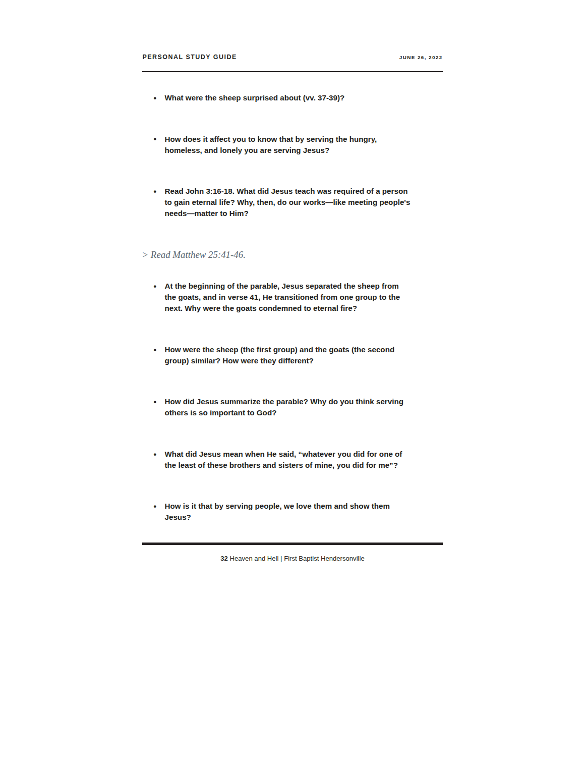Personal Study Guide
June 26, 2022
What were the sheep surprised about (vv. 37-39)?
How does it affect you to know that by serving the hungry, homeless, and lonely you are serving Jesus?
Read John 3:16-18. What did Jesus teach was required of a person to gain eternal life? Why, then, do our works—like meeting people's needs—matter to Him?
> Read Matthew 25:41-46.
At the beginning of the parable, Jesus separated the sheep from the goats, and in verse 41, He transitioned from one group to the next. Why were the goats condemned to eternal fire?
How were the sheep (the first group) and the goats (the second group) similar? How were they different?
How did Jesus summarize the parable? Why do you think serving others is so important to God?
What did Jesus mean when He said, “whatever you did for one of the least of these brothers and sisters of mine, you did for me”?
How is it that by serving people, we love them and show them Jesus?
32 Heaven and Hell | First Baptist Hendersonville